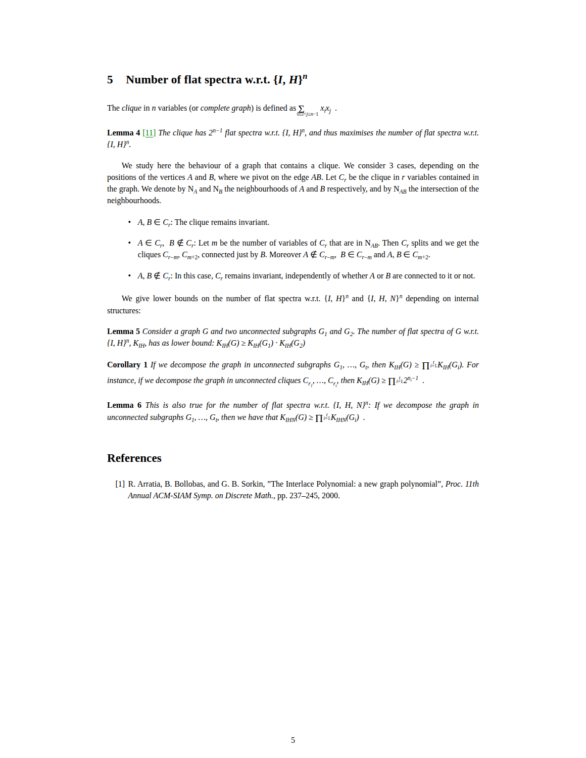5 Number of flat spectra w.r.t. {I, H}n
The clique in n variables (or complete graph) is defined as Σ 0≤i<j≤n−1 xixj .
Lemma 4 [11] The clique has 2n−1 flat spectra w.r.t. {I, H}n, and thus maximises the number of flat spectra w.r.t. {I, H}n.
We study here the behaviour of a graph that contains a clique. We consider 3 cases, depending on the positions of the vertices A and B, where we pivot on the edge AB. Let Cr be the clique in r variables contained in the graph. We denote by NA and NB the neighbourhoods of A and B respectively, and by NAB the intersection of the neighbourhoods.
A, B ∈ Cr: The clique remains invariant.
A ∈ Cr, B ∉ Cr: Let m be the number of variables of Cr that are in NAB. Then Cr splits and we get the cliques Cr−m, Cm+2, connected just by B. Moreover A ∉ Cr−m, B ∈ Cr−m and A, B ∈ Cm+2.
A, B ∉ Cr: In this case, Cr remains invariant, independently of whether A or B are connected to it or not.
We give lower bounds on the number of flat spectra w.r.t. {I, H}n and {I, H, N}n depending on internal structures:
Lemma 5 Consider a graph G and two unconnected subgraphs G1 and G2. The number of flat spectra of G w.r.t. {I, H}n, KIH, has as lower bound: KIH(G) ≥ KIH(G1) · KIH(G2)
Corollary 1 If we decompose the graph in unconnected subgraphs G1, …, Gt, then KIH(G) ≥ Πti=1 KIH(Gi). For instance, if we decompose the graph in unconnected cliques Cr1, …, Crt, then KIH(G) ≥ Πti=12ni−1 .
Lemma 6 This is also true for the number of flat spectra w.r.t. {I, H, N}n: If we decompose the graph in unconnected subgraphs G1, …, Gt, then we have that KIHN(G) ≥ Πti=1 KIHN(Gi) .
References
R. Arratia, B. Bollobas, and G. B. Sorkin, ”The Interlace Polynomial: a new graph polynomial”, Proc. 11th Annual ACM-SIAM Symp. on Discrete Math., pp. 237–245, 2000.
5